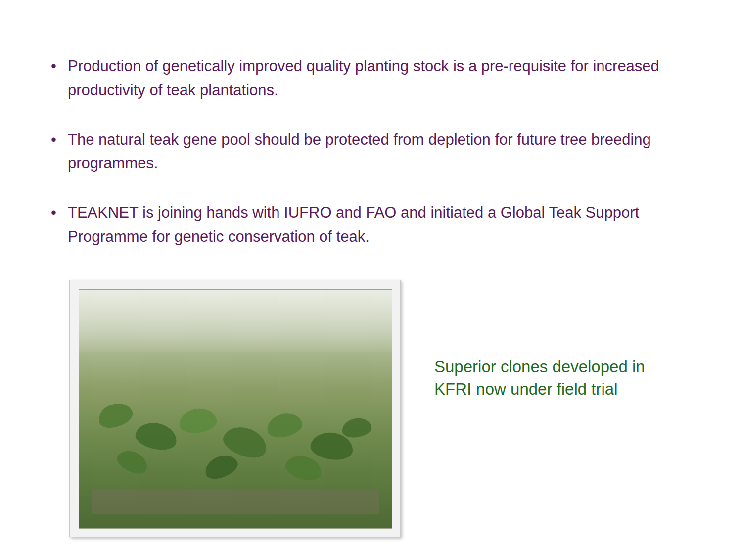Production of genetically improved quality planting stock is a pre-requisite for increased productivity of teak plantations.
The natural teak gene pool should be protected from depletion for future tree breeding programmes.
TEAKNET is joining hands with IUFRO and FAO and initiated a Global Teak Support Programme for genetic conservation of teak.
Superior clones developed in KFRI now under field trial